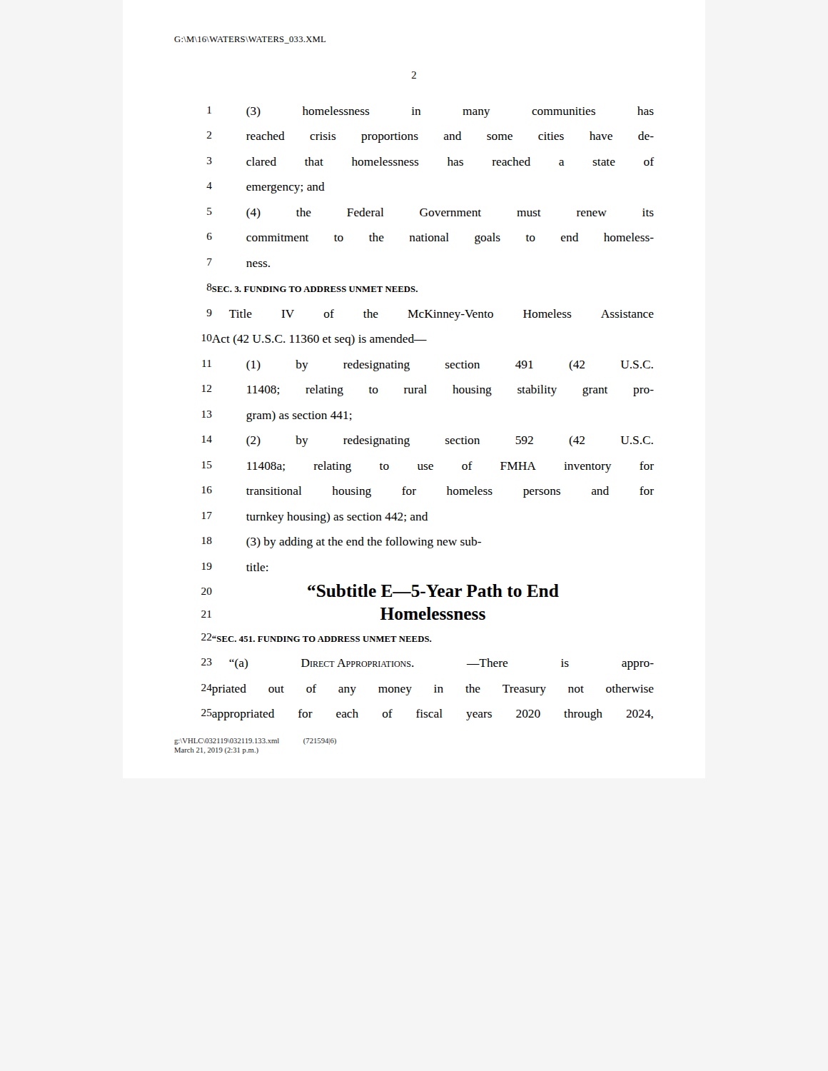G:\M\16\WATERS\WATERS_033.XML
2
| 1 | (3) homelessness in many communities has |
| 2 | reached crisis proportions and some cities have de- |
| 3 | clared that homelessness has reached a state of |
| 4 | emergency; and |
| 5 | (4) the Federal Government must renew its |
| 6 | commitment to the national goals to end homeless- |
| 7 | ness. |
| 8 | SEC. 3. FUNDING TO ADDRESS UNMET NEEDS. |
| 9 | Title IV of the McKinney-Vento Homeless Assistance |
| 10 | Act (42 U.S.C. 11360 et seq) is amended— |
| 11 | (1) by redesignating section 491 (42 U.S.C. |
| 12 | 11408; relating to rural housing stability grant pro- |
| 13 | gram) as section 441; |
| 14 | (2) by redesignating section 592 (42 U.S.C. |
| 15 | 11408a; relating to use of FMHA inventory for |
| 16 | transitional housing for homeless persons and for |
| 17 | turnkey housing) as section 442; and |
| 18 | (3) by adding at the end the following new sub- |
| 19 | title: |
| 20 | “Subtitle E—5-Year Path to End |
| 21 | Homelessness |
| 22 | “SEC. 451. FUNDING TO ADDRESS UNMET NEEDS. |
| 23 | “(a) Direct Appropriations. —There is appro- |
| 24 | priated out of any money in the Treasury not otherwise |
| 25 | appropriated for each of fiscal years 2020 through 2024, |
g:\VHLC\032119\032119.133.xml(721594|6)
March 21, 2019 (2:31 p.m.)